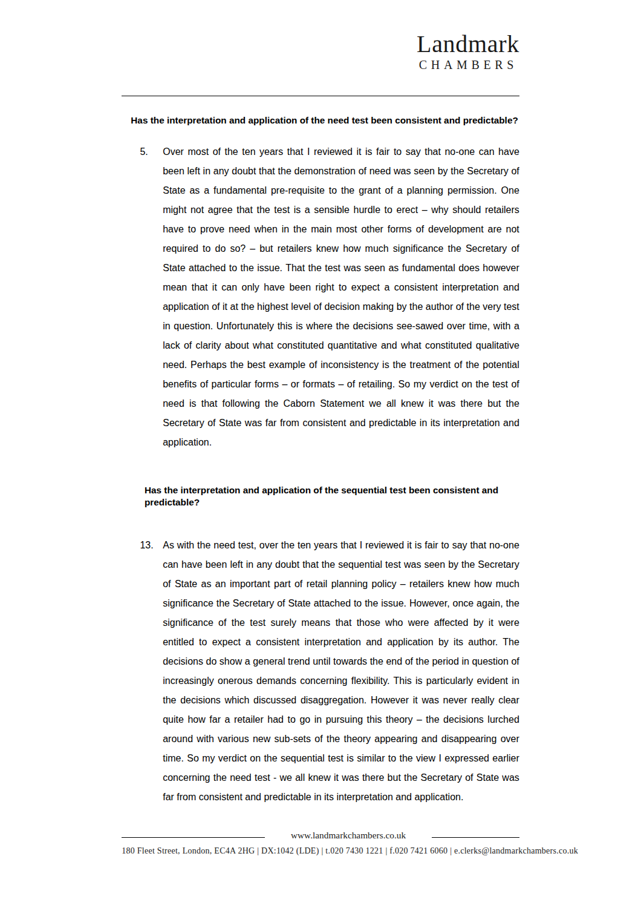Landmark CHAMBERS
Has the interpretation and application of the need test been consistent and predictable?
5. Over most of the ten years that I reviewed it is fair to say that no-one can have been left in any doubt that the demonstration of need was seen by the Secretary of State as a fundamental pre-requisite to the grant of a planning permission. One might not agree that the test is a sensible hurdle to erect – why should retailers have to prove need when in the main most other forms of development are not required to do so? – but retailers knew how much significance the Secretary of State attached to the issue. That the test was seen as fundamental does however mean that it can only have been right to expect a consistent interpretation and application of it at the highest level of decision making by the author of the very test in question. Unfortunately this is where the decisions see-sawed over time, with a lack of clarity about what constituted quantitative and what constituted qualitative need. Perhaps the best example of inconsistency is the treatment of the potential benefits of particular forms – or formats – of retailing. So my verdict on the test of need is that following the Caborn Statement we all knew it was there but the Secretary of State was far from consistent and predictable in its interpretation and application.
Has the interpretation and application of the sequential test been consistent and predictable?
13. As with the need test, over the ten years that I reviewed it is fair to say that no-one can have been left in any doubt that the sequential test was seen by the Secretary of State as an important part of retail planning policy – retailers knew how much significance the Secretary of State attached to the issue. However, once again, the significance of the test surely means that those who were affected by it were entitled to expect a consistent interpretation and application by its author. The decisions do show a general trend until towards the end of the period in question of increasingly onerous demands concerning flexibility. This is particularly evident in the decisions which discussed disaggregation. However it was never really clear quite how far a retailer had to go in pursuing this theory – the decisions lurched around with various new sub-sets of the theory appearing and disappearing over time. So my verdict on the sequential test is similar to the view I expressed earlier concerning the need test - we all knew it was there but the Secretary of State was far from consistent and predictable in its interpretation and application.
www.landmarkchambers.co.uk
180 Fleet Street, London, EC4A 2HG | DX:1042 (LDE) | t.020 7430 1221 | f.020 7421 6060 | e.clerks@landmarkchambers.co.uk